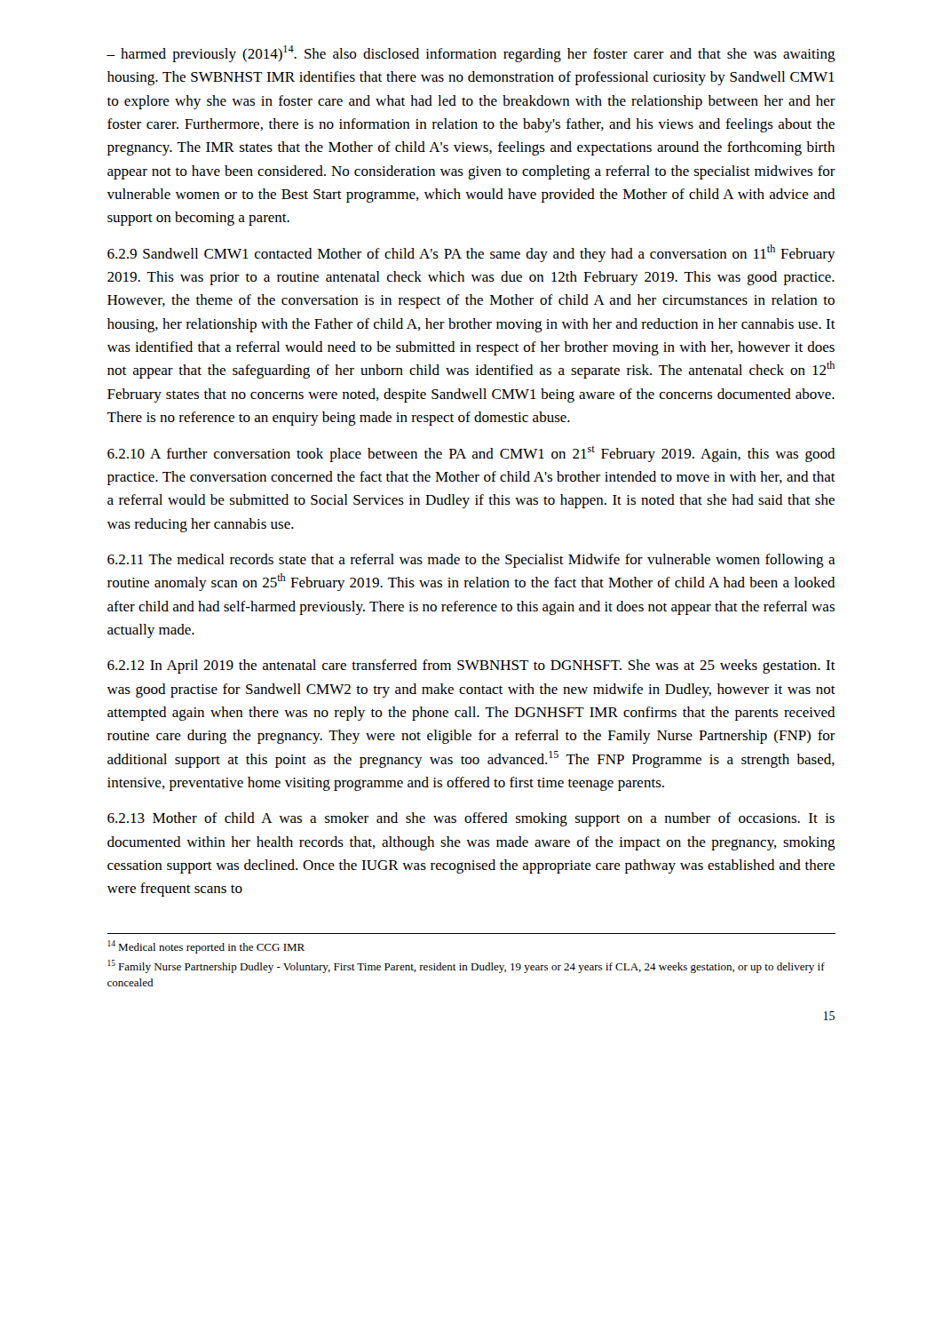– harmed previously (2014)14. She also disclosed information regarding her foster carer and that she was awaiting housing. The SWBNHST IMR identifies that there was no demonstration of professional curiosity by Sandwell CMW1 to explore why she was in foster care and what had led to the breakdown with the relationship between her and her foster carer. Furthermore, there is no information in relation to the baby's father, and his views and feelings about the pregnancy. The IMR states that the Mother of child A's views, feelings and expectations around the forthcoming birth appear not to have been considered. No consideration was given to completing a referral to the specialist midwives for vulnerable women or to the Best Start programme, which would have provided the Mother of child A with advice and support on becoming a parent.
6.2.9 Sandwell CMW1 contacted Mother of child A's PA the same day and they had a conversation on 11th February 2019. This was prior to a routine antenatal check which was due on 12th February 2019. This was good practice. However, the theme of the conversation is in respect of the Mother of child A and her circumstances in relation to housing, her relationship with the Father of child A, her brother moving in with her and reduction in her cannabis use. It was identified that a referral would need to be submitted in respect of her brother moving in with her, however it does not appear that the safeguarding of her unborn child was identified as a separate risk. The antenatal check on 12th February states that no concerns were noted, despite Sandwell CMW1 being aware of the concerns documented above. There is no reference to an enquiry being made in respect of domestic abuse.
6.2.10 A further conversation took place between the PA and CMW1 on 21st February 2019. Again, this was good practice. The conversation concerned the fact that the Mother of child A's brother intended to move in with her, and that a referral would be submitted to Social Services in Dudley if this was to happen. It is noted that she had said that she was reducing her cannabis use.
6.2.11 The medical records state that a referral was made to the Specialist Midwife for vulnerable women following a routine anomaly scan on 25th February 2019. This was in relation to the fact that Mother of child A had been a looked after child and had self-harmed previously. There is no reference to this again and it does not appear that the referral was actually made.
6.2.12 In April 2019 the antenatal care transferred from SWBNHST to DGNHSFT. She was at 25 weeks gestation. It was good practise for Sandwell CMW2 to try and make contact with the new midwife in Dudley, however it was not attempted again when there was no reply to the phone call. The DGNHSFT IMR confirms that the parents received routine care during the pregnancy. They were not eligible for a referral to the Family Nurse Partnership (FNP) for additional support at this point as the pregnancy was too advanced.15 The FNP Programme is a strength based, intensive, preventative home visiting programme and is offered to first time teenage parents.
6.2.13 Mother of child A was a smoker and she was offered smoking support on a number of occasions. It is documented within her health records that, although she was made aware of the impact on the pregnancy, smoking cessation support was declined. Once the IUGR was recognised the appropriate care pathway was established and there were frequent scans to
14 Medical notes reported in the CCG IMR
15 Family Nurse Partnership Dudley - Voluntary, First Time Parent, resident in Dudley, 19 years or 24 years if CLA, 24 weeks gestation, or up to delivery if concealed
15